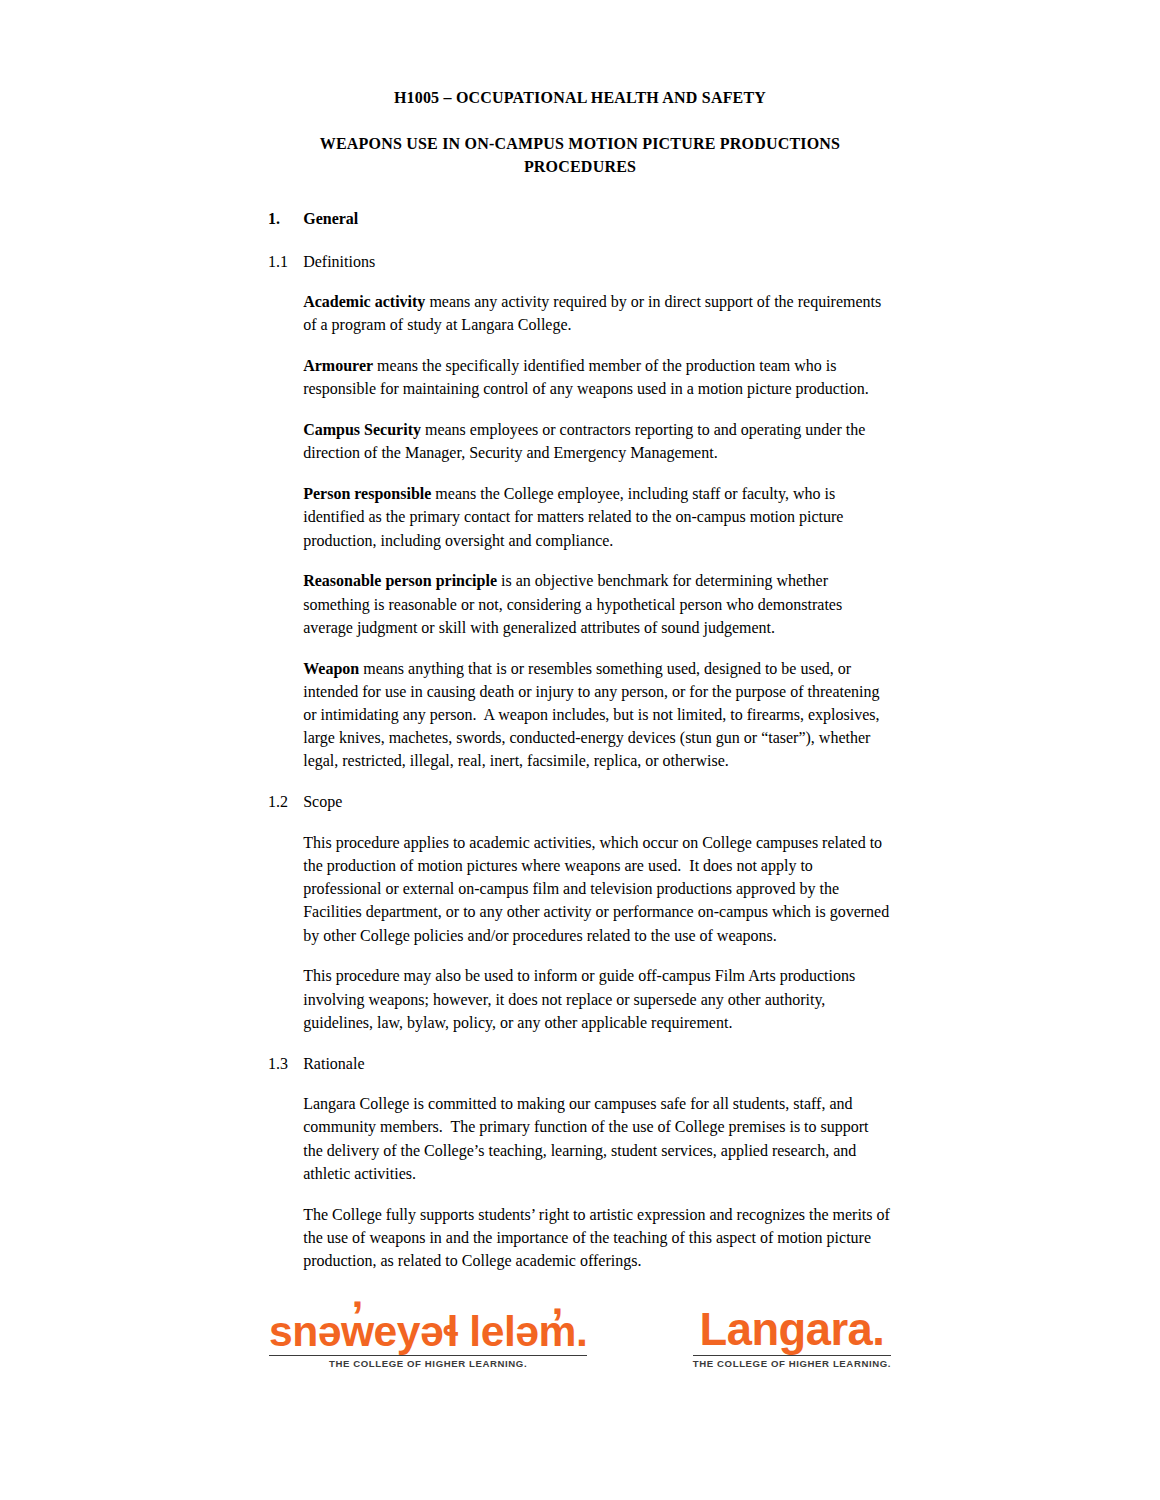H1005 – OCCUPATIONAL HEALTH AND SAFETY
WEAPONS USE IN ON-CAMPUS MOTION PICTURE PRODUCTIONS PROCEDURES
1. General
1.1 Definitions
Academic activity means any activity required by or in direct support of the requirements of a program of study at Langara College.
Armourer means the specifically identified member of the production team who is responsible for maintaining control of any weapons used in a motion picture production.
Campus Security means employees or contractors reporting to and operating under the direction of the Manager, Security and Emergency Management.
Person responsible means the College employee, including staff or faculty, who is identified as the primary contact for matters related to the on-campus motion picture production, including oversight and compliance.
Reasonable person principle is an objective benchmark for determining whether something is reasonable or not, considering a hypothetical person who demonstrates average judgment or skill with generalized attributes of sound judgement.
Weapon means anything that is or resembles something used, designed to be used, or intended for use in causing death or injury to any person, or for the purpose of threatening or intimidating any person. A weapon includes, but is not limited, to firearms, explosives, large knives, machetes, swords, conducted-energy devices (stun gun or “taser”), whether legal, restricted, illegal, real, inert, facsimile, replica, or otherwise.
1.2 Scope
This procedure applies to academic activities, which occur on College campuses related to the production of motion pictures where weapons are used. It does not apply to professional or external on-campus film and television productions approved by the Facilities department, or to any other activity or performance on-campus which is governed by other College policies and/or procedures related to the use of weapons.
This procedure may also be used to inform or guide off-campus Film Arts productions involving weapons; however, it does not replace or supersede any other authority, guidelines, law, bylaw, policy, or any other applicable requirement.
1.3 Rationale
Langara College is committed to making our campuses safe for all students, staff, and community members. The primary function of the use of College premises is to support the delivery of the College’s teaching, learning, student services, applied research, and athletic activities.
The College fully supports students’ right to artistic expression and recognizes the merits of the use of weapons in and the importance of the teaching of this aspect of motion picture production, as related to College academic offerings.
snəw̓eyəɬ leləm̓.
THE COLLEGE OF HIGHER LEARNING.
Langara.
THE COLLEGE OF HIGHER LEARNING.